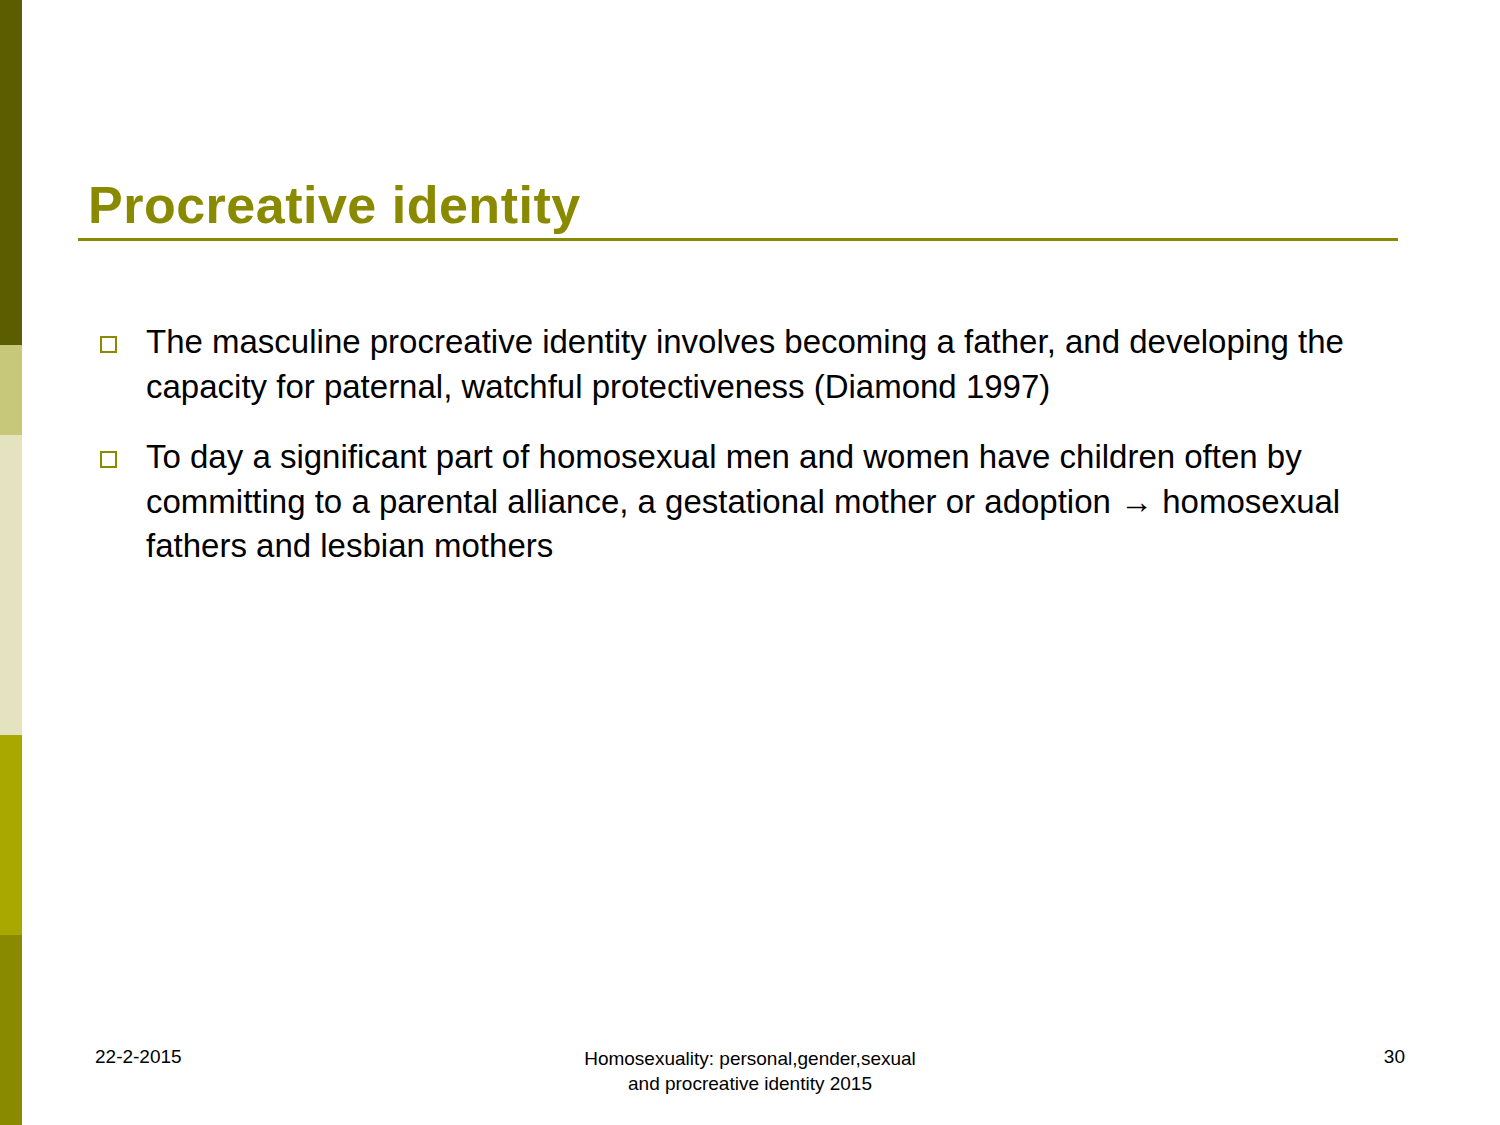Procreative identity
The masculine procreative identity involves becoming a father, and developing the capacity for paternal, watchful protectiveness (Diamond 1997)
To day a significant part of homosexual men and women have children often by committing to a parental alliance, a gestational mother or adoption → homosexual fathers and lesbian mothers
22-2-2015
Homosexuality: personal,gender,sexual
and procreative identity 2015
30